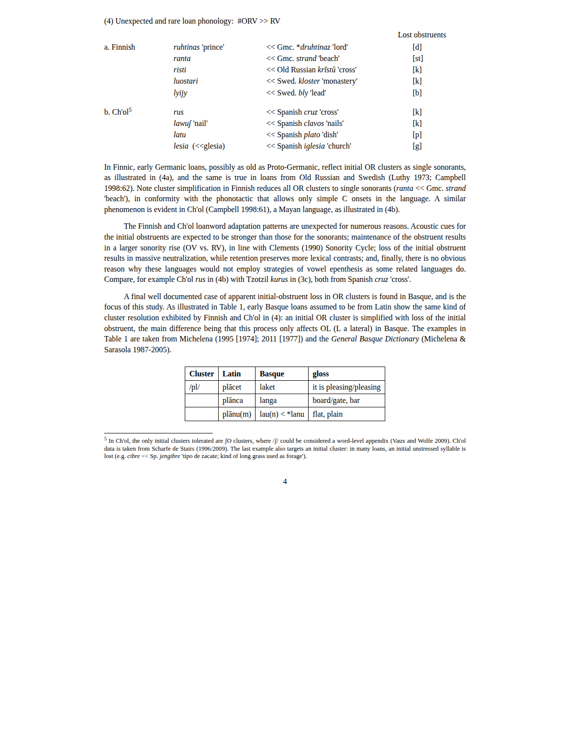(4) Unexpected and rare loan phonology: #ORV >> RV
Lost obstruents
| a. Finnish | ruhtinas 'prince' | << Gmc. * druhtinaz 'lord' | [d] |
| | ranta | << Gmc. strand 'beach' | [st] |
| | risti | << Old Russian krĭstŭ 'cross' | [k] |
| | luostari | << Swed. kloster 'monastery' | [k] |
| | lyijy | << Swed. bly 'lead' | [b] |
| b. Ch'ol 5 | rus | << Spanish cruz 'cross' | [k] |
| | lawuʃ 'nail' | << Spanish clavos 'nails' | [k] |
| | latu | << Spanish plato 'dish' | [p] |
| | lesia (<<glesia) | << Spanish iglesia 'church' | [g] |
In Finnic, early Germanic loans, possibly as old as Proto-Germanic, reflect initial OR clusters as single sonorants, as illustrated in (4a), and the same is true in loans from Old Russian and Swedish (Luthy 1973; Campbell 1998:62). Note cluster simplification in Finnish reduces all OR clusters to single sonorants (ranta << Gmc. strand 'beach'), in conformity with the phonotactic that allows only simple C onsets in the language. A similar phenomenon is evident in Ch'ol (Campbell 1998:61), a Mayan language, as illustrated in (4b).
The Finnish and Ch'ol loanword adaptation patterns are unexpected for numerous reasons. Acoustic cues for the initial obstruents are expected to be stronger than those for the sonorants; maintenance of the obstruent results in a larger sonority rise (OV vs. RV), in line with Clements (1990) Sonority Cycle; loss of the initial obstruent results in massive neutralization, while retention preserves more lexical contrasts; and, finally, there is no obvious reason why these languages would not employ strategies of vowel epenthesis as some related languages do. Compare, for example Ch'ol rus in (4b) with Tzotzil kurus in (3c), both from Spanish cruz 'cross'.
A final well documented case of apparent initial-obstruent loss in OR clusters is found in Basque, and is the focus of this study. As illustrated in Table 1, early Basque loans assumed to be from Latin show the same kind of cluster resolution exhibited by Finnish and Ch'ol in (4): an initial OR cluster is simplified with loss of the initial obstruent, the main difference being that this process only affects OL (L a lateral) in Basque. The examples in Table 1 are taken from Michelena (1995 [1974]; 2011 [1977]) and the General Basque Dictionary (Michelena & Sarasola 1987-2005).
| Cluster | Latin | Basque | gloss |
| --- | --- | --- | --- |
| /pl/ | plācet | laket | it is pleasing/pleasing |
| | plānca | langa | board/gate, bar |
| | plānu(m) | lau(n) < *lanu | flat, plain |
5 In Ch'ol, the only initial clusters tolerated are ʃO clusters, where /ʃ/ could be considered a word-level appendix (Vaux and Wolfe 2009). Ch'ol data is taken from Scharfe de Stairs (1996/2009). The last example also targets an initial cluster: in many loans, an initial unstressed syllable is lost (e.g. cibre << Sp. jengibre 'tipo de zacate; kind of long grass used as forage').
4